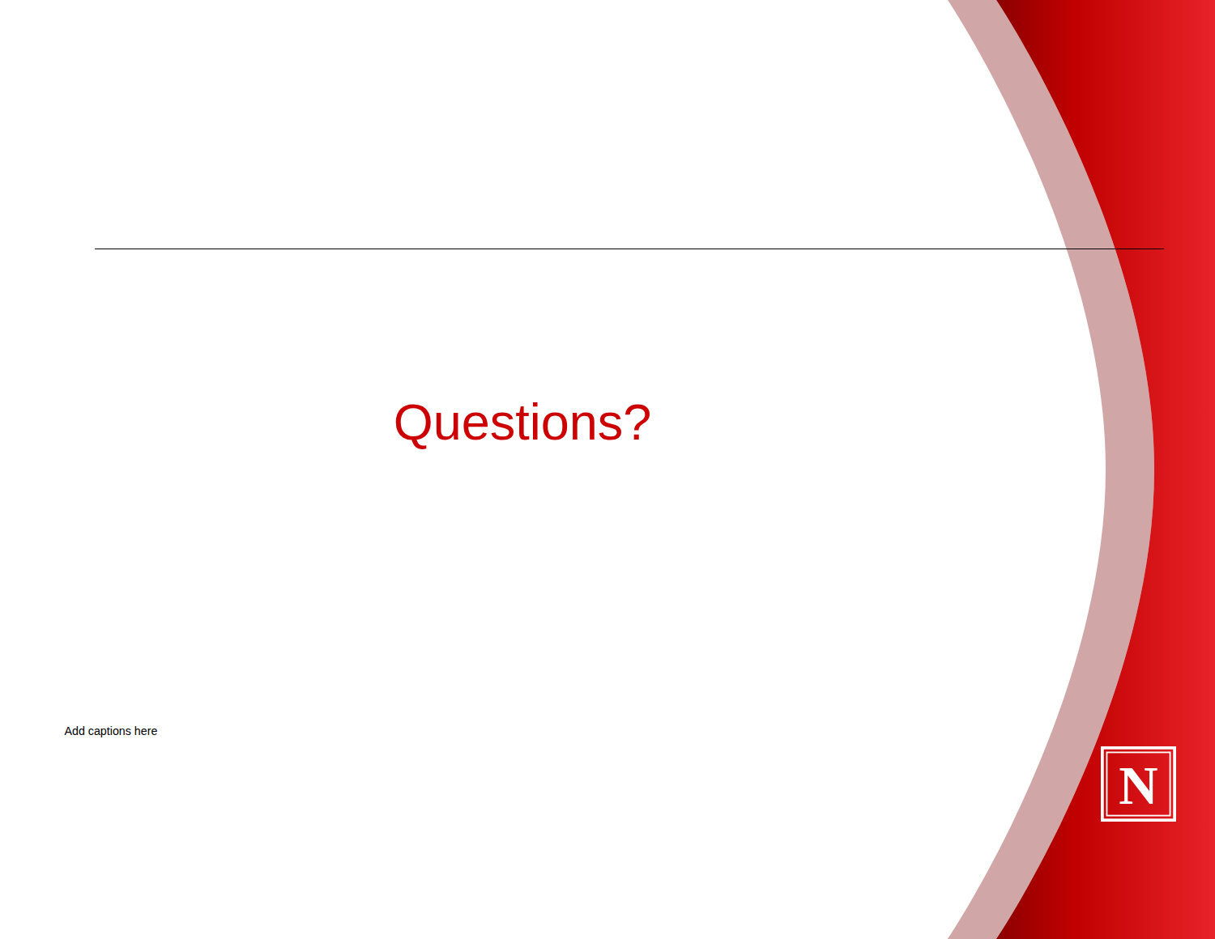Questions?
Add captions here
N